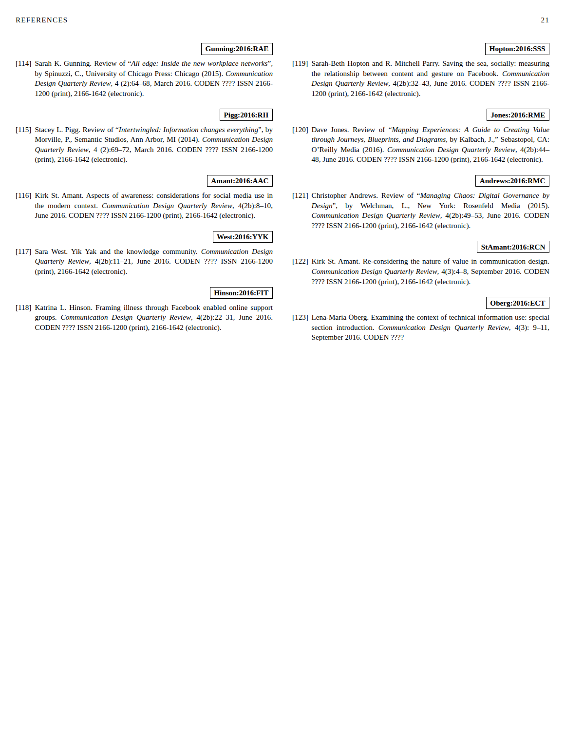REFERENCES 21
Gunning:2016:RAE
[114]
Sarah K. Gunning. Review of “All edge: Inside the new workplace networks”, by Spinuzzi, C., University of Chicago Press: Chicago (2015). Communication Design Quarterly Review, 4 (2):64–68, March 2016. CODEN ???? ISSN 2166-1200 (print), 2166-1642 (electronic).
Pigg:2016:RII
[115]
Stacey L. Pigg. Review of “Intertwingled: Information changes everything”, by Morville, P., Semantic Studios, Ann Arbor, MI (2014). Communication Design Quarterly Review, 4 (2):69–72, March 2016. CODEN ???? ISSN 2166-1200 (print), 2166-1642 (electronic).
Amant:2016:AAC
[116]
Kirk St. Amant. Aspects of awareness: considerations for social media use in the modern context. Communication Design Quarterly Review, 4(2b):8–10, June 2016. CODEN ???? ISSN 2166-1200 (print), 2166-1642 (electronic).
West:2016:YYK
[117]
Sara West. Yik Yak and the knowledge community. Communication Design Quarterly Review, 4(2b):11–21, June 2016. CODEN ???? ISSN 2166-1200 (print), 2166-1642 (electronic).
Hinson:2016:FIT
[118]
Katrina L. Hinson. Framing illness through Facebook enabled online support groups. Communication Design Quarterly Review, 4(2b):22–31, June 2016. CODEN ???? ISSN 2166-1200 (print), 2166-1642 (electronic).
Hopton:2016:SSS
[119]
Sarah-Beth Hopton and R. Mitchell Parry. Saving the sea, socially: measuring the relationship between content and gesture on Facebook. Communication Design Quarterly Review, 4(2b):32–43, June 2016. CODEN ???? ISSN 2166-1200 (print), 2166-1642 (electronic).
Jones:2016:RME
[120]
Dave Jones. Review of “Mapping Experiences: A Guide to Creating Value through Journeys, Blueprints, and Diagrams, by Kalbach, J.,” Sebastopol, CA: O’Reilly Media (2016). Communication Design Quarterly Review, 4(2b):44–48, June 2016. CODEN ???? ISSN 2166-1200 (print), 2166-1642 (electronic).
Andrews:2016:RMC
[121]
Christopher Andrews. Review of “Managing Chaos: Digital Governance by Design”, by Welchman, L., New York: Rosenfeld Media (2015). Communication Design Quarterly Review, 4(2b):49–53, June 2016. CODEN ???? ISSN 2166-1200 (print), 2166-1642 (electronic).
StAmant:2016:RCN
[122]
Kirk St. Amant. Re-considering the nature of value in communication design. Communication Design Quarterly Review, 4(3):4–8, September 2016. CODEN ???? ISSN 2166-1200 (print), 2166-1642 (electronic).
Oberg:2016:ECT
[123]
Lena-Maria Öberg. Examining the context of technical information use: special section introduction. Communication Design Quarterly Review, 4(3): 9–11, September 2016. CODEN ????